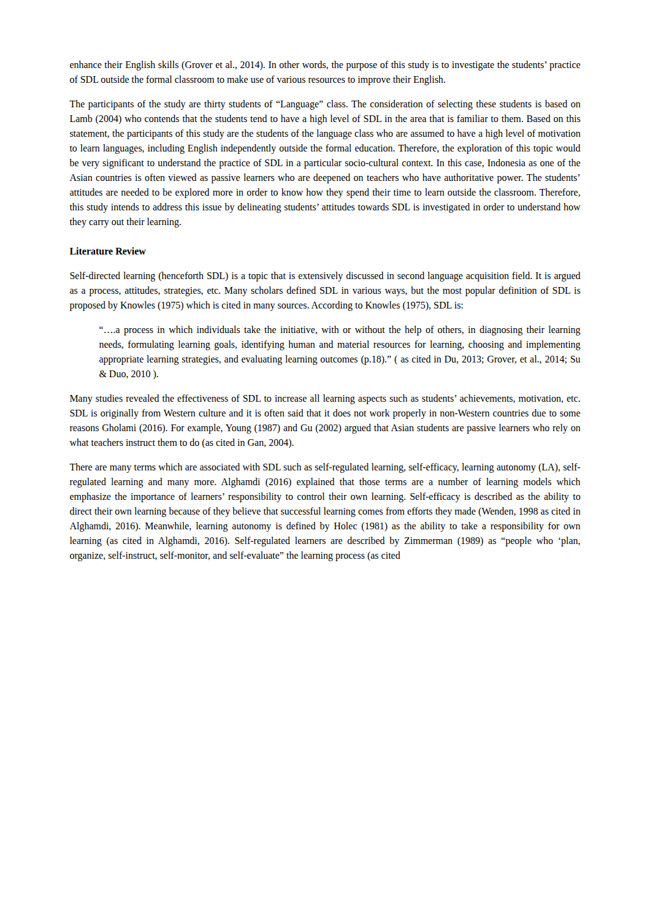enhance their English skills (Grover et al., 2014). In other words, the purpose of this study is to investigate the students’ practice of SDL outside the formal classroom to make use of various resources to improve their English.
The participants of the study are thirty students of “Language” class. The consideration of selecting these students is based on Lamb (2004) who contends that the students tend to have a high level of SDL in the area that is familiar to them. Based on this statement, the participants of this study are the students of the language class who are assumed to have a high level of motivation to learn languages, including English independently outside the formal education. Therefore, the exploration of this topic would be very significant to understand the practice of SDL in a particular socio-cultural context. In this case, Indonesia as one of the Asian countries is often viewed as passive learners who are deepened on teachers who have authoritative power. The students’ attitudes are needed to be explored more in order to know how they spend their time to learn outside the classroom. Therefore, this study intends to address this issue by delineating students’ attitudes towards SDL is investigated in order to understand how they carry out their learning.
Literature Review
Self-directed learning (henceforth SDL) is a topic that is extensively discussed in second language acquisition field. It is argued as a process, attitudes, strategies, etc. Many scholars defined SDL in various ways, but the most popular definition of SDL is proposed by Knowles (1975) which is cited in many sources. According to Knowles (1975), SDL is:
“….a process in which individuals take the initiative, with or without the help of others, in diagnosing their learning needs, formulating learning goals, identifying human and material resources for learning, choosing and implementing appropriate learning strategies, and evaluating learning outcomes (p.18).” ( as cited in Du, 2013; Grover, et al., 2014; Su & Duo, 2010 ).
Many studies revealed the effectiveness of SDL to increase all learning aspects such as students’ achievements, motivation, etc. SDL is originally from Western culture and it is often said that it does not work properly in non-Western countries due to some reasons Gholami (2016). For example, Young (1987) and Gu (2002) argued that Asian students are passive learners who rely on what teachers instruct them to do (as cited in Gan, 2004).
There are many terms which are associated with SDL such as self-regulated learning, self-efficacy, learning autonomy (LA), self-regulated learning and many more. Alghamdi (2016) explained that those terms are a number of learning models which emphasize the importance of learners’ responsibility to control their own learning. Self-efficacy is described as the ability to direct their own learning because of they believe that successful learning comes from efforts they made (Wenden, 1998 as cited in Alghamdi, 2016). Meanwhile, learning autonomy is defined by Holec (1981) as the ability to take a responsibility for own learning (as cited in Alghamdi, 2016). Self-regulated learners are described by Zimmerman (1989) as “people who ‘plan, organize, self-instruct, self-monitor, and self-evaluate” the learning process (as cited